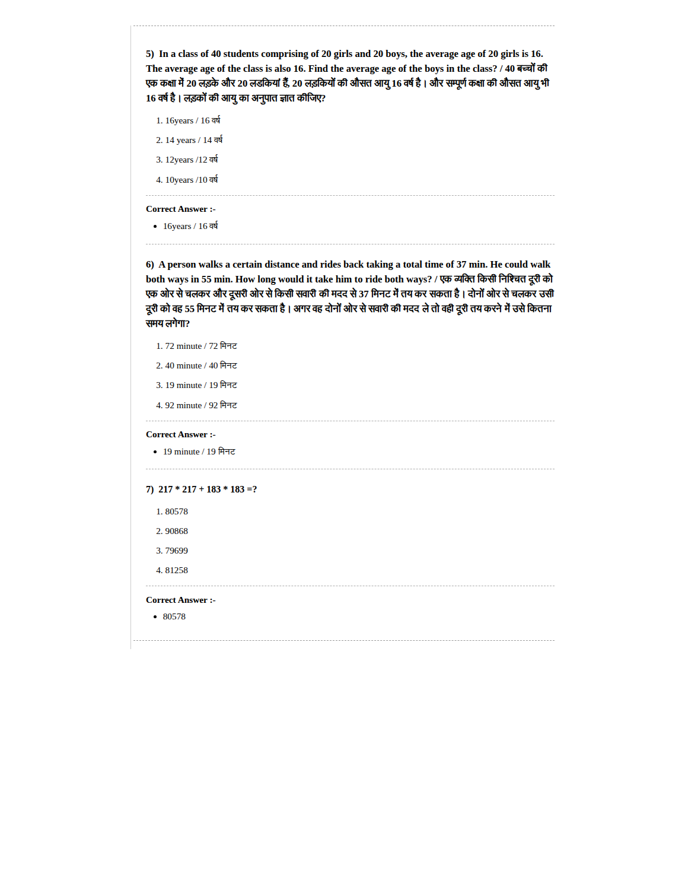5) In a class of 40 students comprising of 20 girls and 20 boys, the average age of 20 girls is 16. The average age of the class is also 16. Find the average age of the boys in the class? / 40 बच्चों की एक कक्षा में 20 लड़के और 20 लडकियां हैं, 20 लड़कियों की औसत आयु 16 वर्ष है। और सम्पूर्ण कक्षा की औसत आयु भी 16 वर्ष है। लड़कों की आयु का अनुपात ज्ञात कीजिए?
1. 16years / 16 वर्ष
2. 14 years / 14 वर्ष
3. 12years /12 वर्ष
4. 10years /10 वर्ष
Correct Answer :-
16years / 16 वर्ष
6) A person walks a certain distance and rides back taking a total time of 37 min. He could walk both ways in 55 min. How long would it take him to ride both ways? / एक व्यक्ति किसी निश्चित दूरी को एक ओर से चलकर और दूसरी ओर से किसी सवारी की मदद से 37 मिनट में तय कर सकता है। दोनों ओर से चलकर उसी दूरी को वह 55 मिनट में तय कर सकता है। अगर वह दोनों ओर से सवारी की मदद ले तो वही दूरी तय करने में उसे कितना समय लगेगा?
1. 72 minute / 72 मिनट
2. 40 minute / 40 मिनट
3. 19 minute / 19 मिनट
4. 92 minute / 92 मिनट
Correct Answer :-
19 minute / 19 मिनट
7) 217 * 217 + 183 * 183 =?
1. 80578
2. 90868
3. 79699
4. 81258
Correct Answer :-
80578